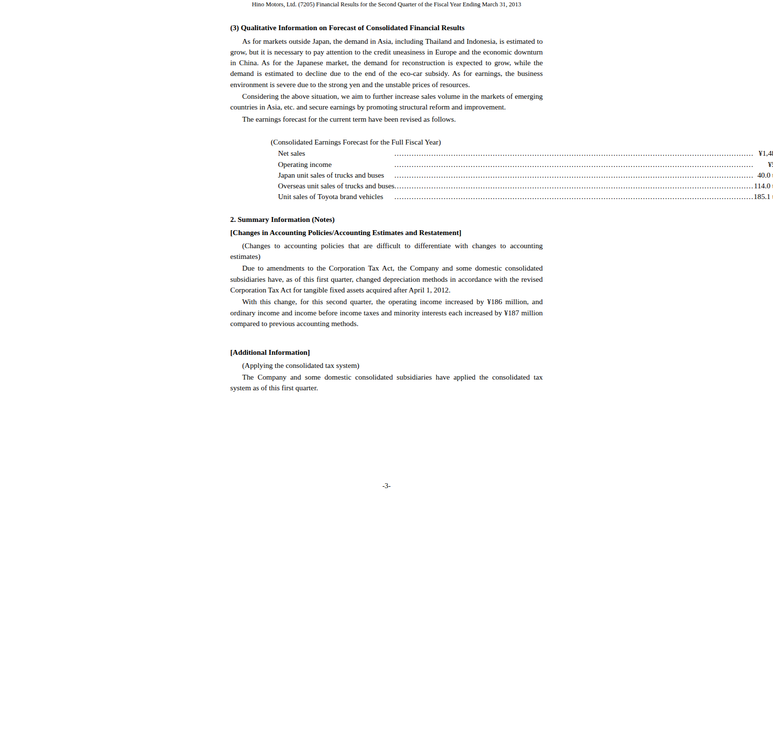Hino Motors, Ltd. (7205) Financial Results for the Second Quarter of the Fiscal Year Ending March 31, 2013
(3) Qualitative Information on Forecast of Consolidated Financial Results
As for markets outside Japan, the demand in Asia, including Thailand and Indonesia, is estimated to grow, but it is necessary to pay attention to the credit uneasiness in Europe and the economic downturn in China. As for the Japanese market, the demand for reconstruction is expected to grow, while the demand is estimated to decline due to the end of the eco-car subsidy. As for earnings, the business environment is severe due to the strong yen and the unstable prices of resources.
Considering the above situation, we aim to further increase sales volume in the markets of emerging countries in Asia, etc. and secure earnings by promoting structural reform and improvement.
The earnings forecast for the current term have been revised as follows.
(Consolidated Earnings Forecast for the Full Fiscal Year)
| Net sales | .................................................................................................................................................. | ¥1,480,000 million |
| Operating income | .................................................................................................................................................. | ¥53,000 million |
| Japan unit sales of trucks and buses | .................................................................................................................................................. | 40.0 thousand units |
| Overseas unit sales of trucks and buses | .................................................................................................................................................. | 114.0 thousand units |
| Unit sales of Toyota brand vehicles | .................................................................................................................................................. | 185.1 thousand units |
2. Summary Information (Notes)
[Changes in Accounting Policies/Accounting Estimates and Restatement]
(Changes to accounting policies that are difficult to differentiate with changes to accounting estimates)
Due to amendments to the Corporation Tax Act, the Company and some domestic consolidated subsidiaries have, as of this first quarter, changed depreciation methods in accordance with the revised Corporation Tax Act for tangible fixed assets acquired after April 1, 2012.
With this change, for this second quarter, the operating income increased by ¥186 million, and ordinary income and income before income taxes and minority interests each increased by ¥187 million compared to previous accounting methods.
[Additional Information]
(Applying the consolidated tax system)
The Company and some domestic consolidated subsidiaries have applied the consolidated tax system as of this first quarter.
-3-